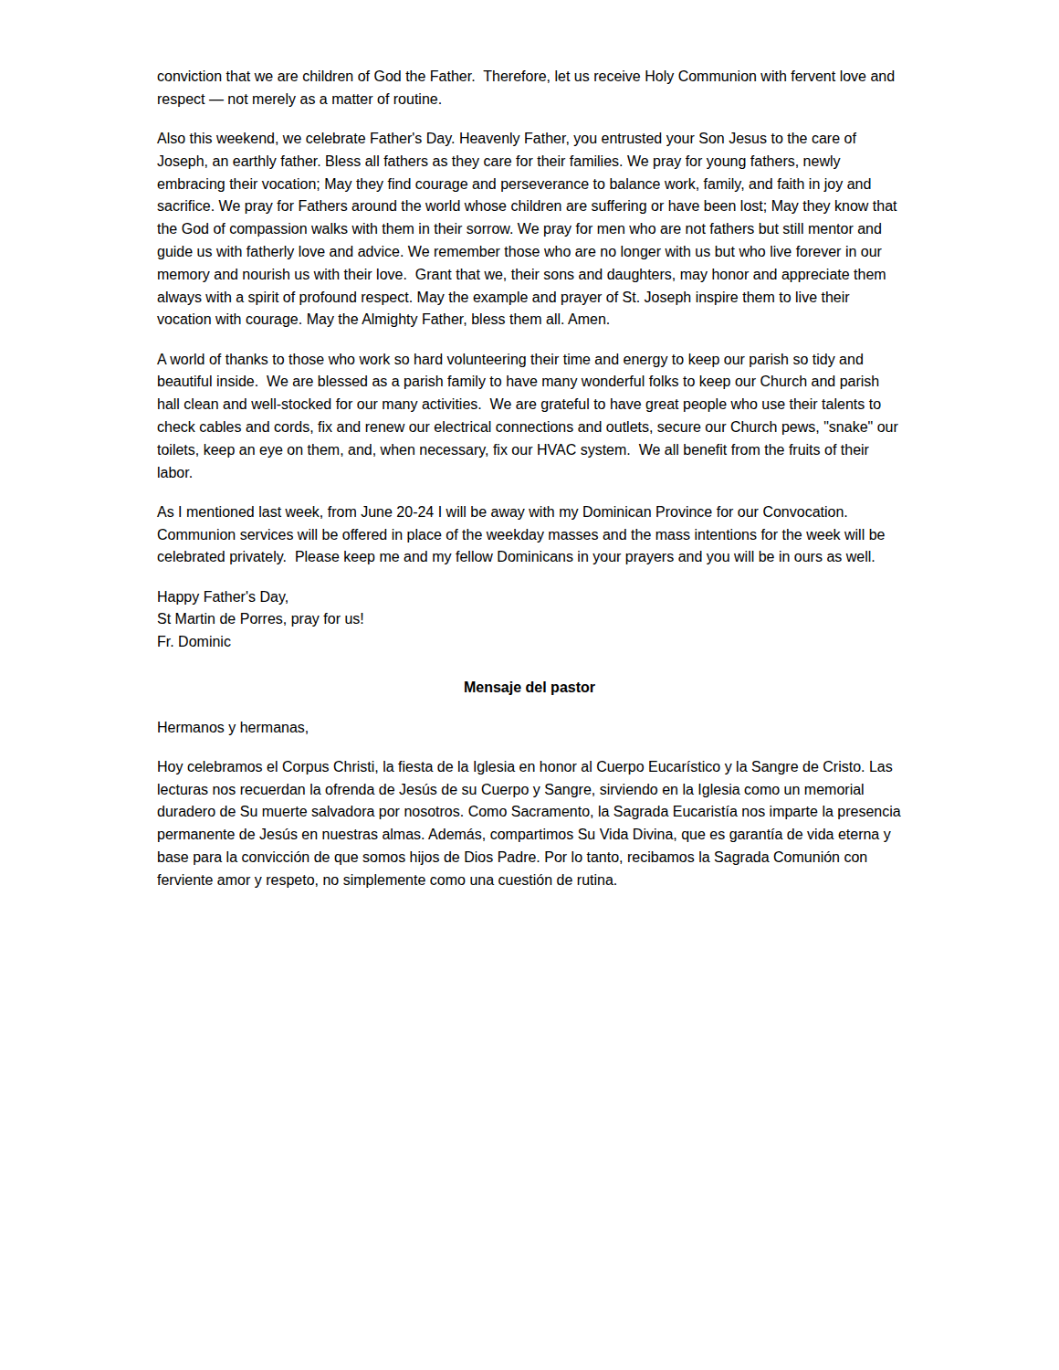conviction that we are children of God the Father. Therefore, let us receive Holy Communion with fervent love and respect — not merely as a matter of routine.
Also this weekend, we celebrate Father's Day. Heavenly Father, you entrusted your Son Jesus to the care of Joseph, an earthly father. Bless all fathers as they care for their families. We pray for young fathers, newly embracing their vocation; May they find courage and perseverance to balance work, family, and faith in joy and sacrifice. We pray for Fathers around the world whose children are suffering or have been lost; May they know that the God of compassion walks with them in their sorrow. We pray for men who are not fathers but still mentor and guide us with fatherly love and advice. We remember those who are no longer with us but who live forever in our memory and nourish us with their love. Grant that we, their sons and daughters, may honor and appreciate them always with a spirit of profound respect. May the example and prayer of St. Joseph inspire them to live their vocation with courage. May the Almighty Father, bless them all. Amen.
A world of thanks to those who work so hard volunteering their time and energy to keep our parish so tidy and beautiful inside. We are blessed as a parish family to have many wonderful folks to keep our Church and parish hall clean and well-stocked for our many activities. We are grateful to have great people who use their talents to check cables and cords, fix and renew our electrical connections and outlets, secure our Church pews, "snake" our toilets, keep an eye on them, and, when necessary, fix our HVAC system. We all benefit from the fruits of their labor.
As I mentioned last week, from June 20-24 I will be away with my Dominican Province for our Convocation. Communion services will be offered in place of the weekday masses and the mass intentions for the week will be celebrated privately. Please keep me and my fellow Dominicans in your prayers and you will be in ours as well.
Happy Father's Day,
St Martin de Porres, pray for us!
Fr. Dominic
Mensaje del pastor
Hermanos y hermanas,
Hoy celebramos el Corpus Christi, la fiesta de la Iglesia en honor al Cuerpo Eucarístico y la Sangre de Cristo. Las lecturas nos recuerdan la ofrenda de Jesús de su Cuerpo y Sangre, sirviendo en la Iglesia como un memorial duradero de Su muerte salvadora por nosotros. Como Sacramento, la Sagrada Eucaristía nos imparte la presencia permanente de Jesús en nuestras almas. Además, compartimos Su Vida Divina, que es garantía de vida eterna y base para la convicción de que somos hijos de Dios Padre. Por lo tanto, recibamos la Sagrada Comunión con ferviente amor y respeto, no simplemente como una cuestión de rutina.